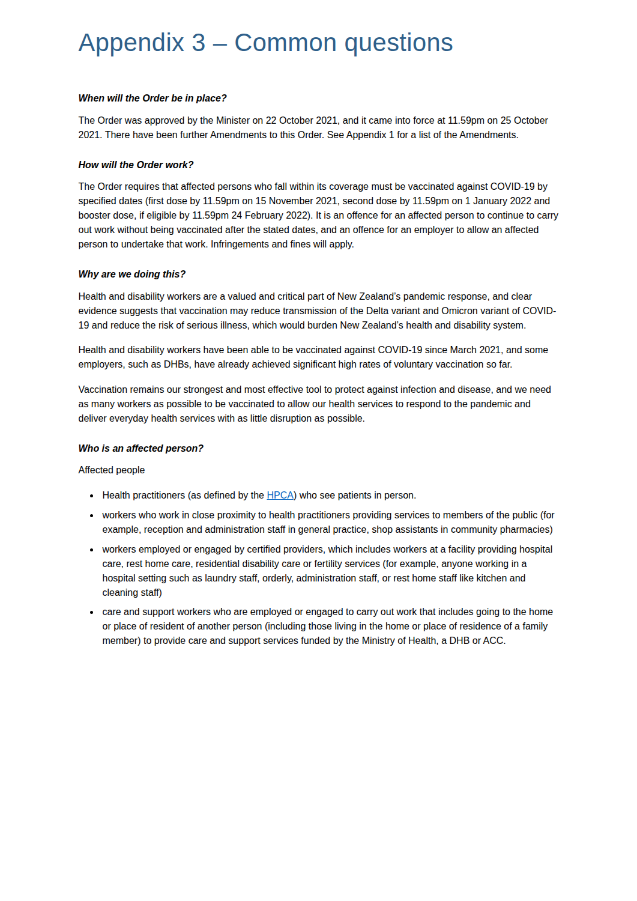Appendix 3 – Common questions
When will the Order be in place?
The Order was approved by the Minister on 22 October 2021, and it came into force at 11.59pm on 25 October 2021. There have been further Amendments to this Order. See Appendix 1 for a list of the Amendments.
How will the Order work?
The Order requires that affected persons who fall within its coverage must be vaccinated against COVID-19 by specified dates (first dose by 11.59pm on 15 November 2021, second dose by 11.59pm on 1 January 2022 and booster dose, if eligible by 11.59pm 24 February 2022). It is an offence for an affected person to continue to carry out work without being vaccinated after the stated dates, and an offence for an employer to allow an affected person to undertake that work. Infringements and fines will apply.
Why are we doing this?
Health and disability workers are a valued and critical part of New Zealand’s pandemic response, and clear evidence suggests that vaccination may reduce transmission of the Delta variant and Omicron variant of COVID-19 and reduce the risk of serious illness, which would burden New Zealand’s health and disability system.
Health and disability workers have been able to be vaccinated against COVID-19 since March 2021, and some employers, such as DHBs, have already achieved significant high rates of voluntary vaccination so far.
Vaccination remains our strongest and most effective tool to protect against infection and disease, and we need as many workers as possible to be vaccinated to allow our health services to respond to the pandemic and deliver everyday health services with as little disruption as possible.
Who is an affected person?
Affected people
Health practitioners (as defined by the HPCA) who see patients in person.
workers who work in close proximity to health practitioners providing services to members of the public (for example, reception and administration staff in general practice, shop assistants in community pharmacies)
workers employed or engaged by certified providers, which includes workers at a facility providing hospital care, rest home care, residential disability care or fertility services (for example, anyone working in a hospital setting such as laundry staff, orderly, administration staff, or rest home staff like kitchen and cleaning staff)
care and support workers who are employed or engaged to carry out work that includes going to the home or place of resident of another person (including those living in the home or place of residence of a family member) to provide care and support services funded by the Ministry of Health, a DHB or ACC.